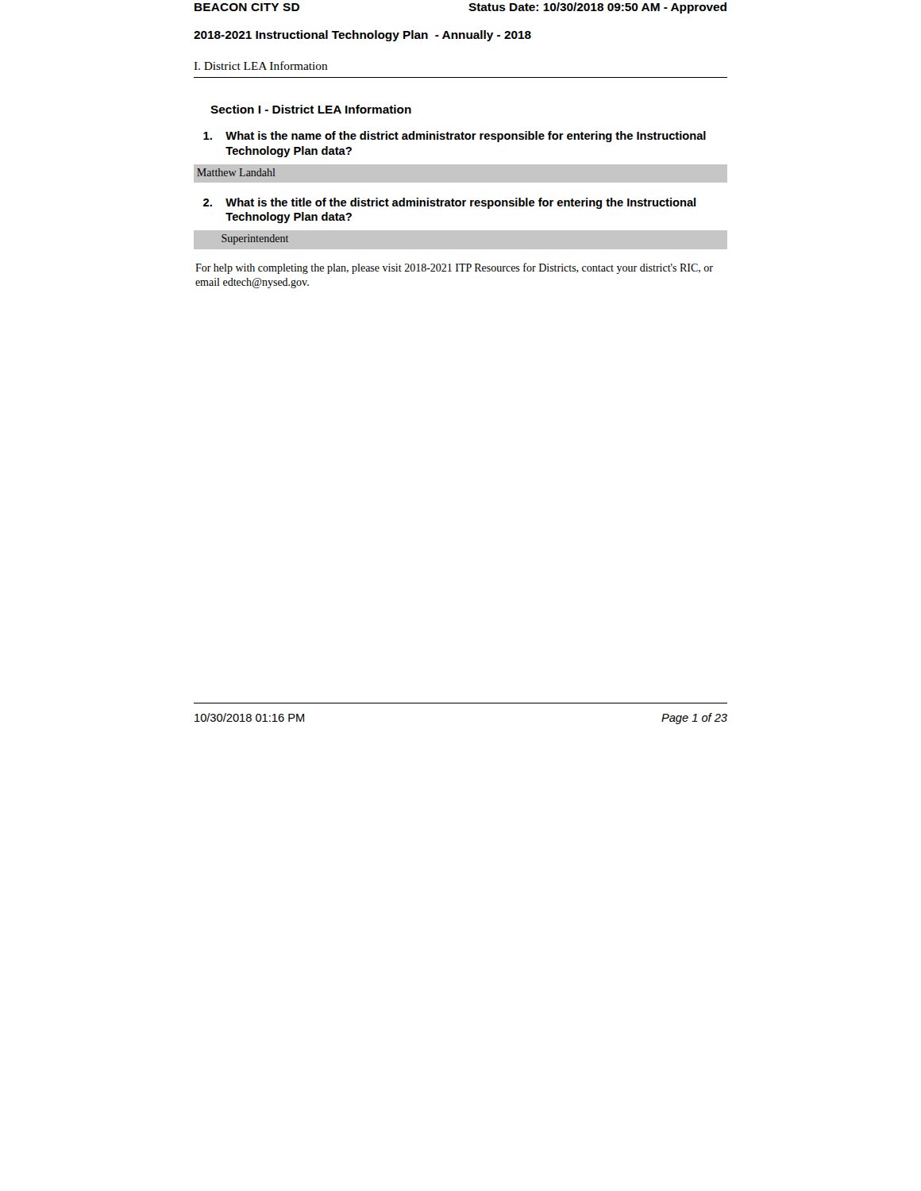BEACON CITY SD
Status Date: 10/30/2018 09:50 AM - Approved
2018-2021 Instructional Technology Plan - Annually - 2018
I. District LEA Information
Section I - District LEA Information
1.
What is the name of the district administrator responsible for entering the Instructional Technology Plan data?
Matthew Landahl
2.
What is the title of the district administrator responsible for entering the Instructional Technology Plan data?
Superintendent
For help with completing the plan, please visit 2018-2021 ITP Resources for Districts, contact your district's RIC, or email edtech@nysed.gov.
10/30/2018 01:16 PM
Page 1 of 23